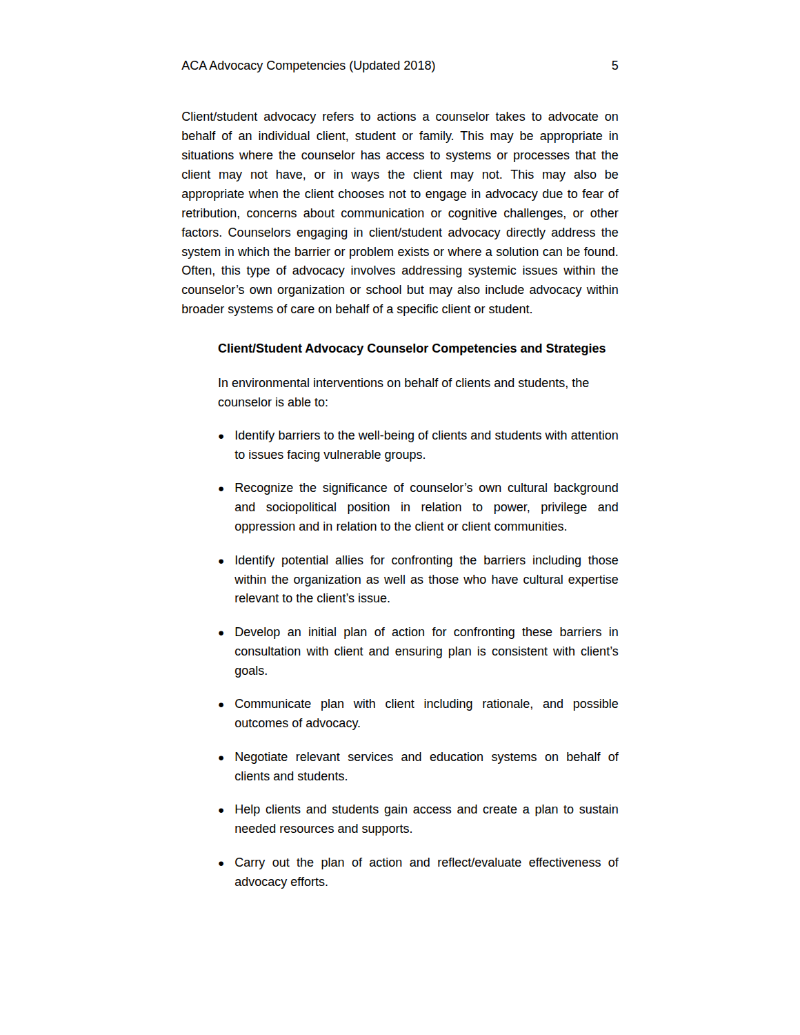ACA Advocacy Competencies (Updated 2018) 5
Client/student advocacy refers to actions a counselor takes to advocate on behalf of an individual client, student or family. This may be appropriate in situations where the counselor has access to systems or processes that the client may not have, or in ways the client may not. This may also be appropriate when the client chooses not to engage in advocacy due to fear of retribution, concerns about communication or cognitive challenges, or other factors. Counselors engaging in client/student advocacy directly address the system in which the barrier or problem exists or where a solution can be found. Often, this type of advocacy involves addressing systemic issues within the counselor’s own organization or school but may also include advocacy within broader systems of care on behalf of a specific client or student.
Client/Student Advocacy Counselor Competencies and Strategies
In environmental interventions on behalf of clients and students, the counselor is able to:
Identify barriers to the well-being of clients and students with attention to issues facing vulnerable groups.
Recognize the significance of counselor’s own cultural background and sociopolitical position in relation to power, privilege and oppression and in relation to the client or client communities.
Identify potential allies for confronting the barriers including those within the organization as well as those who have cultural expertise relevant to the client’s issue.
Develop an initial plan of action for confronting these barriers in consultation with client and ensuring plan is consistent with client’s goals.
Communicate plan with client including rationale, and possible outcomes of advocacy.
Negotiate relevant services and education systems on behalf of clients and students.
Help clients and students gain access and create a plan to sustain needed resources and supports.
Carry out the plan of action and reflect/evaluate effectiveness of advocacy efforts.